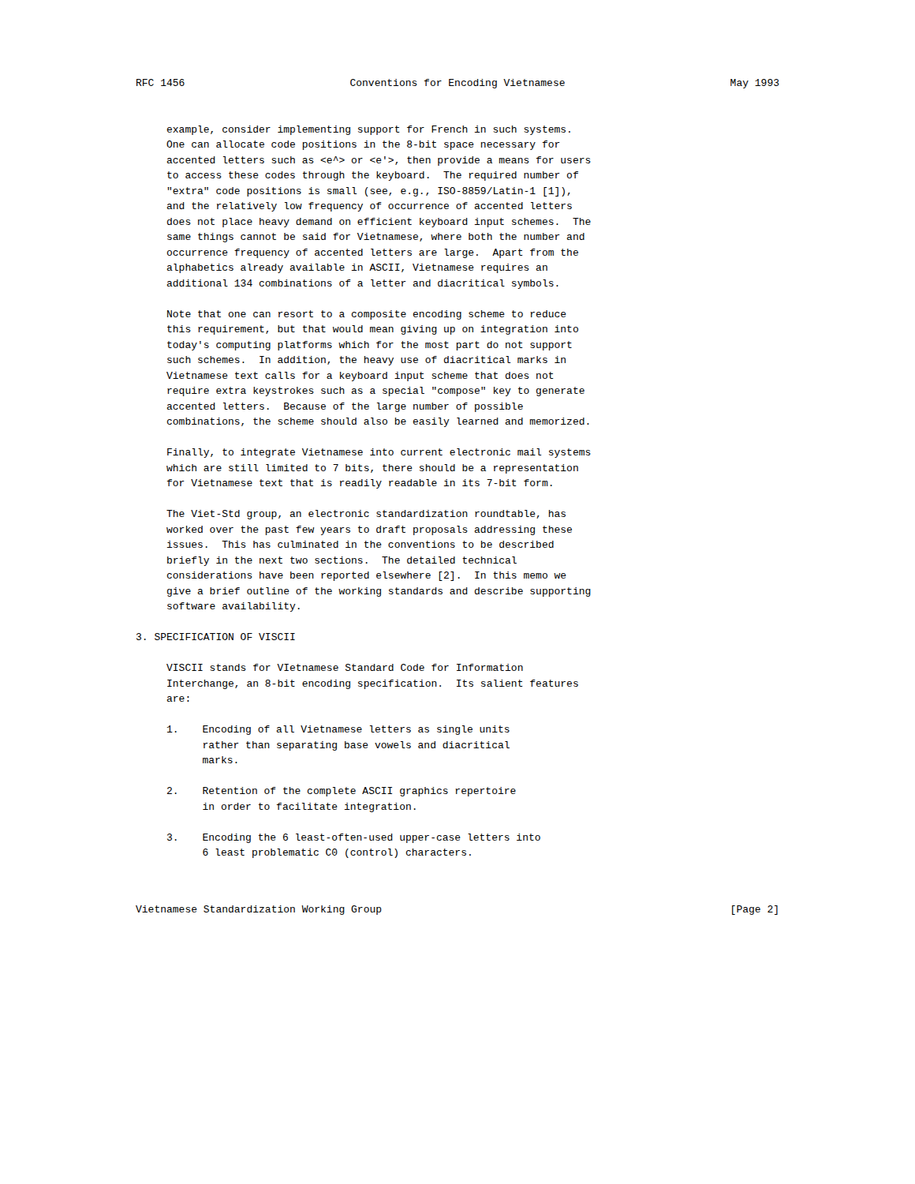RFC 1456 Conventions for Encoding Vietnamese May 1993
example, consider implementing support for French in such systems. One can allocate code positions in the 8-bit space necessary for accented letters such as <e^> or <e'>, then provide a means for users to access these codes through the keyboard. The required number of "extra" code positions is small (see, e.g., ISO-8859/Latin-1 [1]), and the relatively low frequency of occurrence of accented letters does not place heavy demand on efficient keyboard input schemes. The same things cannot be said for Vietnamese, where both the number and occurrence frequency of accented letters are large. Apart from the alphabetics already available in ASCII, Vietnamese requires an additional 134 combinations of a letter and diacritical symbols.
Note that one can resort to a composite encoding scheme to reduce this requirement, but that would mean giving up on integration into today's computing platforms which for the most part do not support such schemes. In addition, the heavy use of diacritical marks in Vietnamese text calls for a keyboard input scheme that does not require extra keystrokes such as a special "compose" key to generate accented letters. Because of the large number of possible combinations, the scheme should also be easily learned and memorized.
Finally, to integrate Vietnamese into current electronic mail systems which are still limited to 7 bits, there should be a representation for Vietnamese text that is readily readable in its 7-bit form.
The Viet-Std group, an electronic standardization roundtable, has worked over the past few years to draft proposals addressing these issues. This has culminated in the conventions to be described briefly in the next two sections. The detailed technical considerations have been reported elsewhere [2]. In this memo we give a brief outline of the working standards and describe supporting software availability.
3. SPECIFICATION OF VISCII
VISCII stands for VIetnamese Standard Code for Information Interchange, an 8-bit encoding specification. Its salient features are:
1. Encoding of all Vietnamese letters as single units rather than separating base vowels and diacritical marks.
2. Retention of the complete ASCII graphics repertoire in order to facilitate integration.
3. Encoding the 6 least-often-used upper-case letters into 6 least problematic C0 (control) characters.
Vietnamese Standardization Working Group [Page 2]